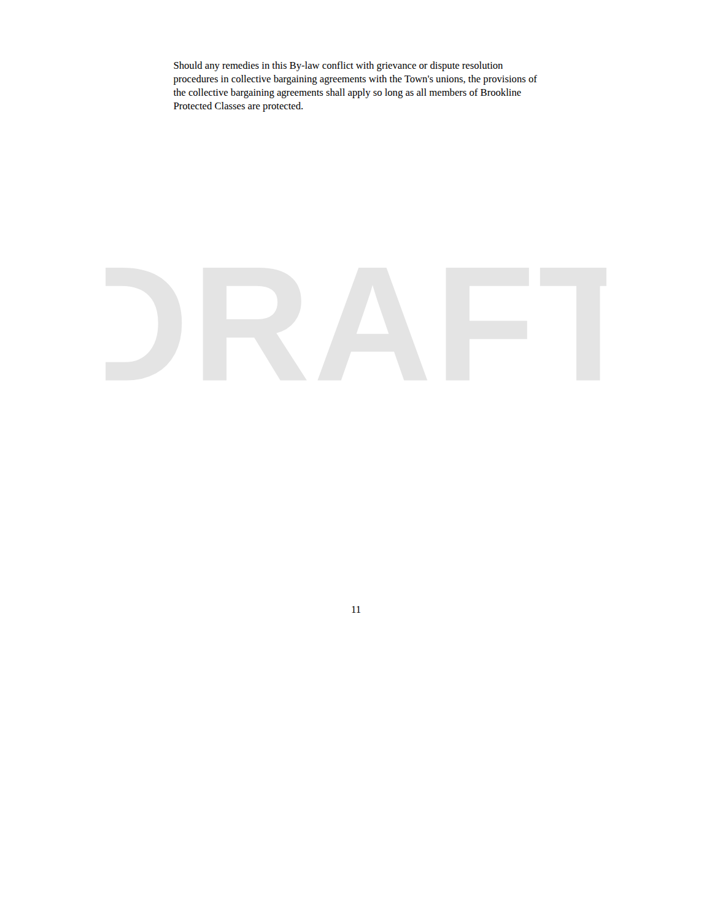Should any remedies in this By-law conflict with grievance or dispute resolution procedures in collective bargaining agreements with the Town's unions, the provisions of the collective bargaining agreements shall apply so long as all members of Brookline Protected Classes are protected.
DRAFT
11